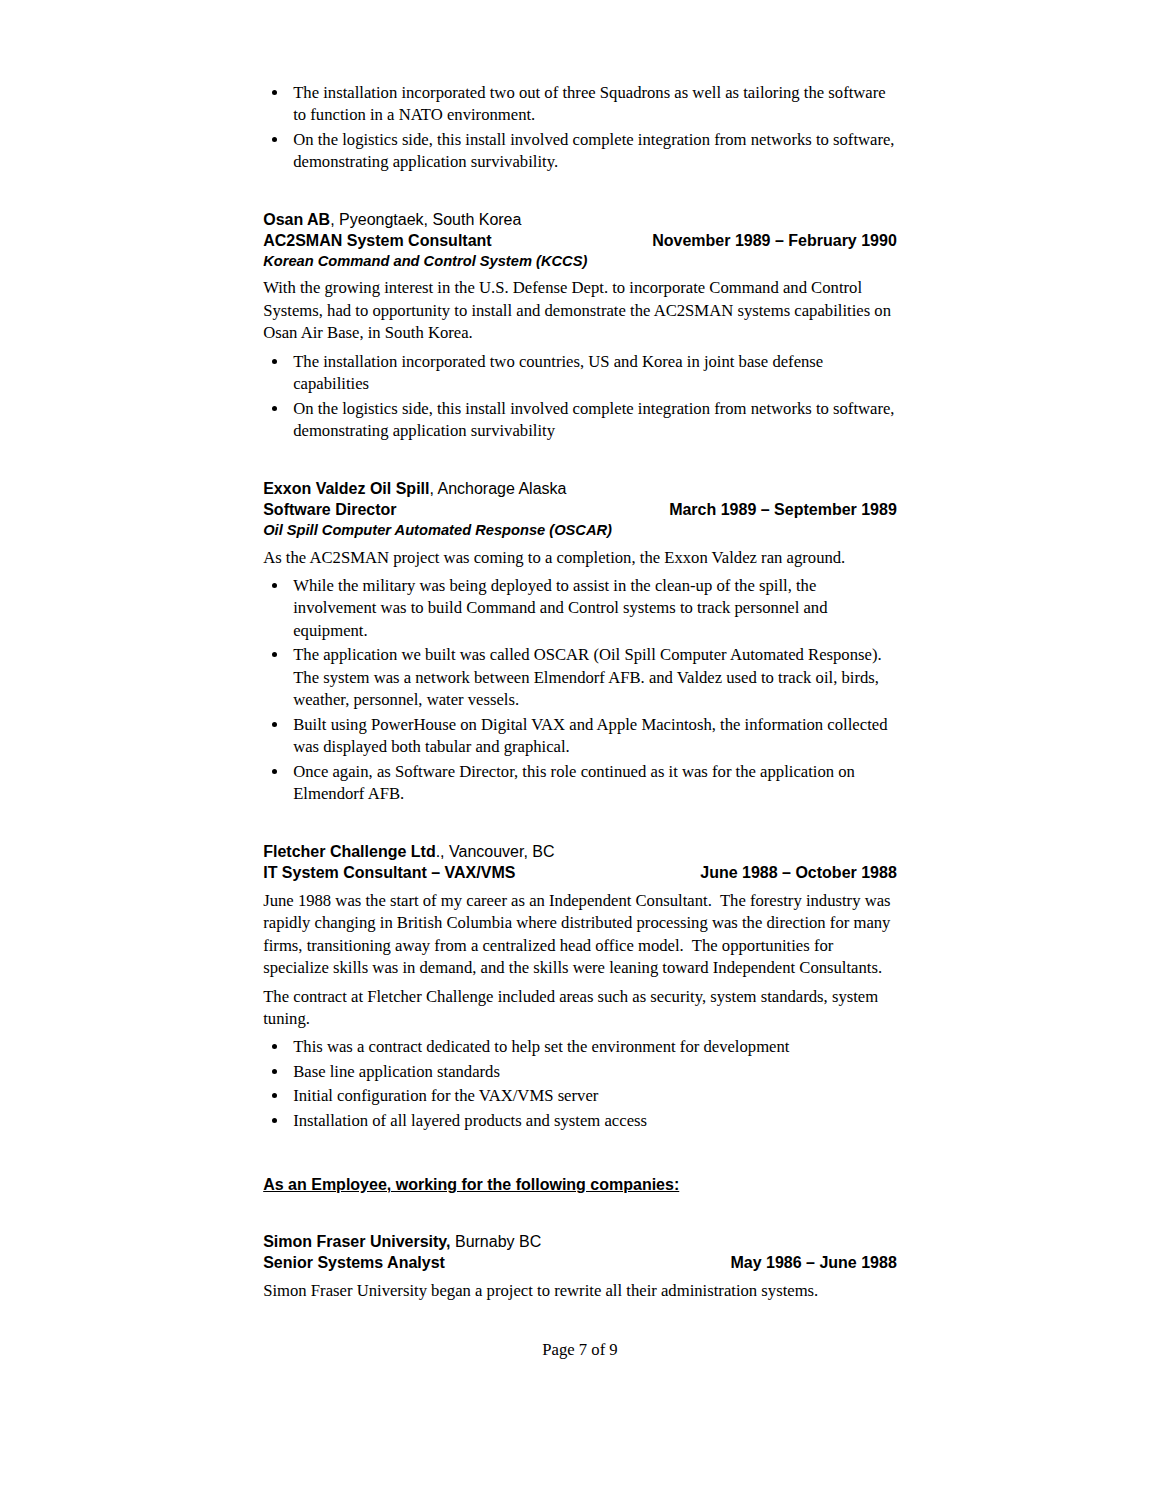The installation incorporated two out of three Squadrons as well as tailoring the software to function in a NATO environment.
On the logistics side, this install involved complete integration from networks to software, demonstrating application survivability.
Osan AB, Pyeongtaek, South Korea
AC2SMAN System Consultant November 1989 – February 1990
Korean Command and Control System (KCCS)
With the growing interest in the U.S. Defense Dept. to incorporate Command and Control Systems, had to opportunity to install and demonstrate the AC2SMAN systems capabilities on Osan Air Base, in South Korea.
The installation incorporated two countries, US and Korea in joint base defense capabilities
On the logistics side, this install involved complete integration from networks to software, demonstrating application survivability
Exxon Valdez Oil Spill, Anchorage Alaska
Software Director March 1989 – September 1989
Oil Spill Computer Automated Response (OSCAR)
As the AC2SMAN project was coming to a completion, the Exxon Valdez ran aground.
While the military was being deployed to assist in the clean-up of the spill, the involvement was to build Command and Control systems to track personnel and equipment.
The application we built was called OSCAR (Oil Spill Computer Automated Response). The system was a network between Elmendorf AFB. and Valdez used to track oil, birds, weather, personnel, water vessels.
Built using PowerHouse on Digital VAX and Apple Macintosh, the information collected was displayed both tabular and graphical.
Once again, as Software Director, this role continued as it was for the application on Elmendorf AFB.
Fletcher Challenge Ltd., Vancouver, BC
IT System Consultant – VAX/VMS June 1988 – October 1988
June 1988 was the start of my career as an Independent Consultant. The forestry industry was rapidly changing in British Columbia where distributed processing was the direction for many firms, transitioning away from a centralized head office model. The opportunities for specialize skills was in demand, and the skills were leaning toward Independent Consultants.
The contract at Fletcher Challenge included areas such as security, system standards, system tuning.
This was a contract dedicated to help set the environment for development
Base line application standards
Initial configuration for the VAX/VMS server
Installation of all layered products and system access
As an Employee, working for the following companies:
Simon Fraser University, Burnaby BC
Senior Systems Analyst May 1986 – June 1988
Simon Fraser University began a project to rewrite all their administration systems.
Page 7 of 9